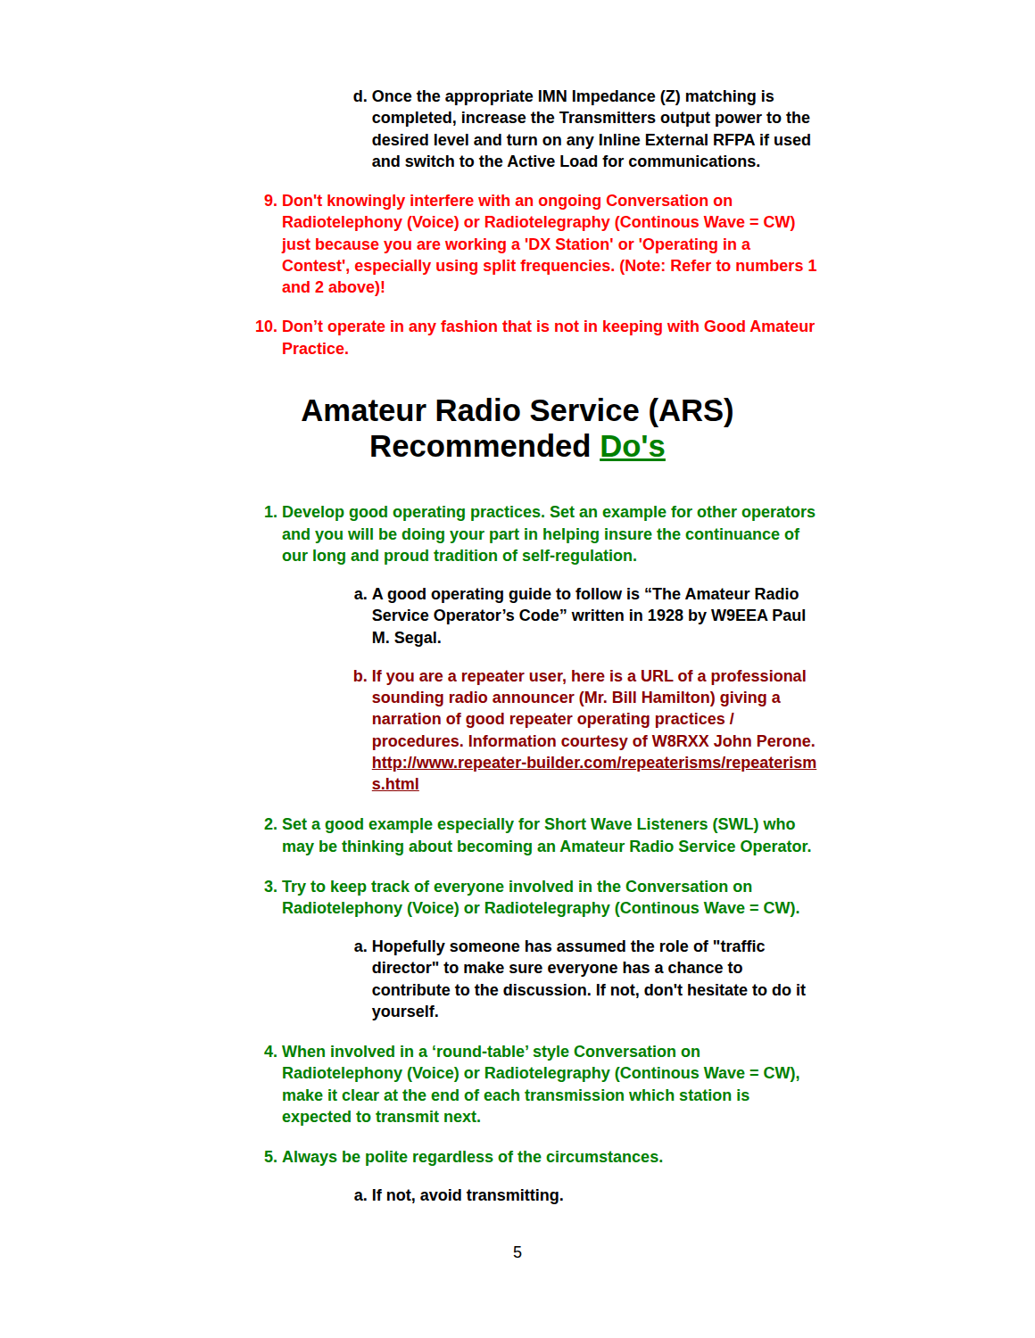Once the appropriate IMN Impedance (Z) matching is completed, increase the Transmitters output power to the desired level and turn on any Inline External RFPA if used and switch to the Active Load for communications.
Don't knowingly interfere with an ongoing Conversation on Radiotelephony (Voice) or Radiotelegraphy (Continous Wave = CW) just because you are working a 'DX Station' or 'Operating in a Contest', especially using split frequencies. (Note: Refer to numbers 1 and 2 above)!
Don’t operate in any fashion that is not in keeping with Good Amateur Practice.
Amateur Radio Service (ARS)
Recommended Do's
Develop good operating practices. Set an example for other operators and you will be doing your part in helping insure the continuance of our long and proud tradition of self-regulation.
A good operating guide to follow is “The Amateur Radio Service Operator’s Code” written in 1928 by W9EEA Paul M. Segal.
If you are a repeater user, here is a URL of a professional sounding radio announcer (Mr. Bill Hamilton) giving a narration of good repeater operating practices / procedures. Information courtesy of W8RXX John Perone.
http://www.repeater-builder.com/repeaterisms/repeaterisms.html
Set a good example especially for Short Wave Listeners (SWL) who may be thinking about becoming an Amateur Radio Service Operator.
Try to keep track of everyone involved in the Conversation on Radiotelephony (Voice) or Radiotelegraphy (Continous Wave = CW).
Hopefully someone has assumed the role of "traffic director" to make sure everyone has a chance to contribute to the discussion. If not, don't hesitate to do it yourself.
When involved in a ‘round-table’ style Conversation on Radiotelephony (Voice) or Radiotelegraphy (Continous Wave = CW), make it clear at the end of each transmission which station is expected to transmit next.
Always be polite regardless of the circumstances.
If not, avoid transmitting.
5